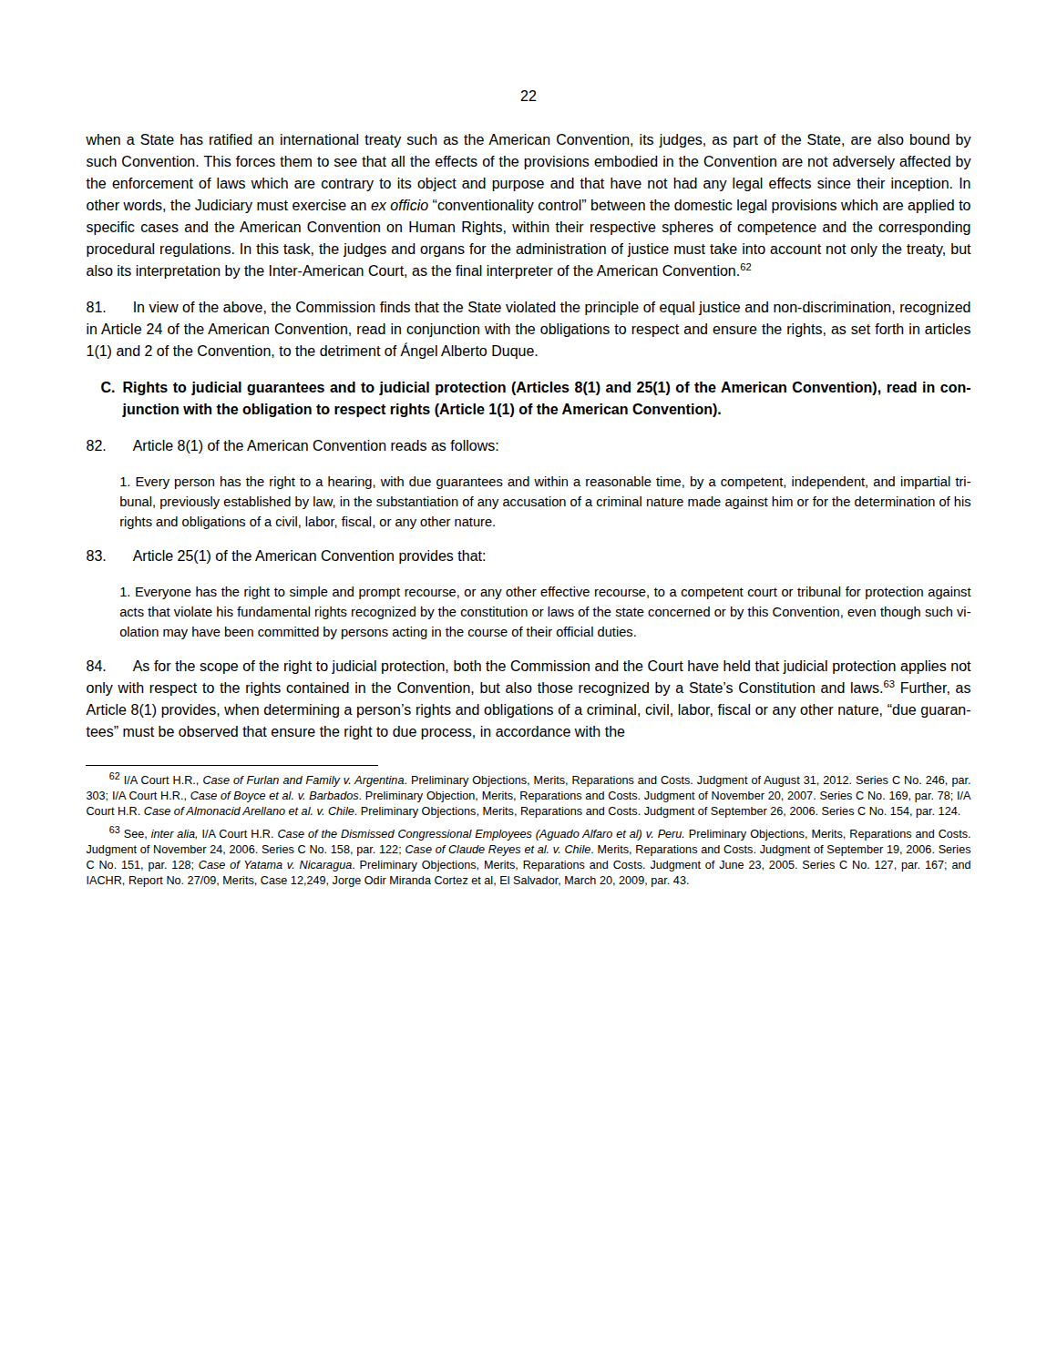22
when a State has ratified an international treaty such as the American Convention, its judges, as part of the State, are also bound by such Convention. This forces them to see that all the effects of the provisions embodied in the Convention are not adversely affected by the enforcement of laws which are contrary to its object and purpose and that have not had any legal effects since their inception. In other words, the Judiciary must exercise an ex officio “conventionality control” between the domestic legal provisions which are applied to specific cases and the American Convention on Human Rights, within their respective spheres of competence and the corresponding procedural regulations. In this task, the judges and organs for the administration of justice must take into account not only the treaty, but also its interpretation by the Inter-American Court, as the final interpreter of the American Convention.62
81. In view of the above, the Commission finds that the State violated the principle of equal justice and non-discrimination, recognized in Article 24 of the American Convention, read in conjunction with the obligations to respect and ensure the rights, as set forth in articles 1(1) and 2 of the Convention, to the detriment of Ángel Alberto Duque.
C. Rights to judicial guarantees and to judicial protection (Articles 8(1) and 25(1) of the American Convention), read in conjunction with the obligation to respect rights (Article 1(1) of the American Convention).
82. Article 8(1) of the American Convention reads as follows:
1. Every person has the right to a hearing, with due guarantees and within a reasonable time, by a competent, independent, and impartial tribunal, previously established by law, in the substantiation of any accusation of a criminal nature made against him or for the determination of his rights and obligations of a civil, labor, fiscal, or any other nature.
83. Article 25(1) of the American Convention provides that:
1. Everyone has the right to simple and prompt recourse, or any other effective recourse, to a competent court or tribunal for protection against acts that violate his fundamental rights recognized by the constitution or laws of the state concerned or by this Convention, even though such violation may have been committed by persons acting in the course of their official duties.
84. As for the scope of the right to judicial protection, both the Commission and the Court have held that judicial protection applies not only with respect to the rights contained in the Convention, but also those recognized by a State’s Constitution and laws.63 Further, as Article 8(1) provides, when determining a person’s rights and obligations of a criminal, civil, labor, fiscal or any other nature, “due guarantees” must be observed that ensure the right to due process, in accordance with the
62 I/A Court H.R., Case of Furlan and Family v. Argentina. Preliminary Objections, Merits, Reparations and Costs. Judgment of August 31, 2012. Series C No. 246, par. 303; I/A Court H.R., Case of Boyce et al. v. Barbados. Preliminary Objection, Merits, Reparations and Costs. Judgment of November 20, 2007. Series C No. 169, par. 78; I/A Court H.R. Case of Almonacid Arellano et al. v. Chile. Preliminary Objections, Merits, Reparations and Costs. Judgment of September 26, 2006. Series C No. 154, par. 124.
63 See, inter alia, I/A Court H.R. Case of the Dismissed Congressional Employees (Aguado Alfaro et al) v. Peru. Preliminary Objections, Merits, Reparations and Costs. Judgment of November 24, 2006. Series C No. 158, par. 122; Case of Claude Reyes et al. v. Chile. Merits, Reparations and Costs. Judgment of September 19, 2006. Series C No. 151, par. 128; Case of Yatama v. Nicaragua. Preliminary Objections, Merits, Reparations and Costs. Judgment of June 23, 2005. Series C No. 127, par. 167; and IACHR, Report No. 27/09, Merits, Case 12,249, Jorge Odir Miranda Cortez et al, El Salvador, March 20, 2009, par. 43.